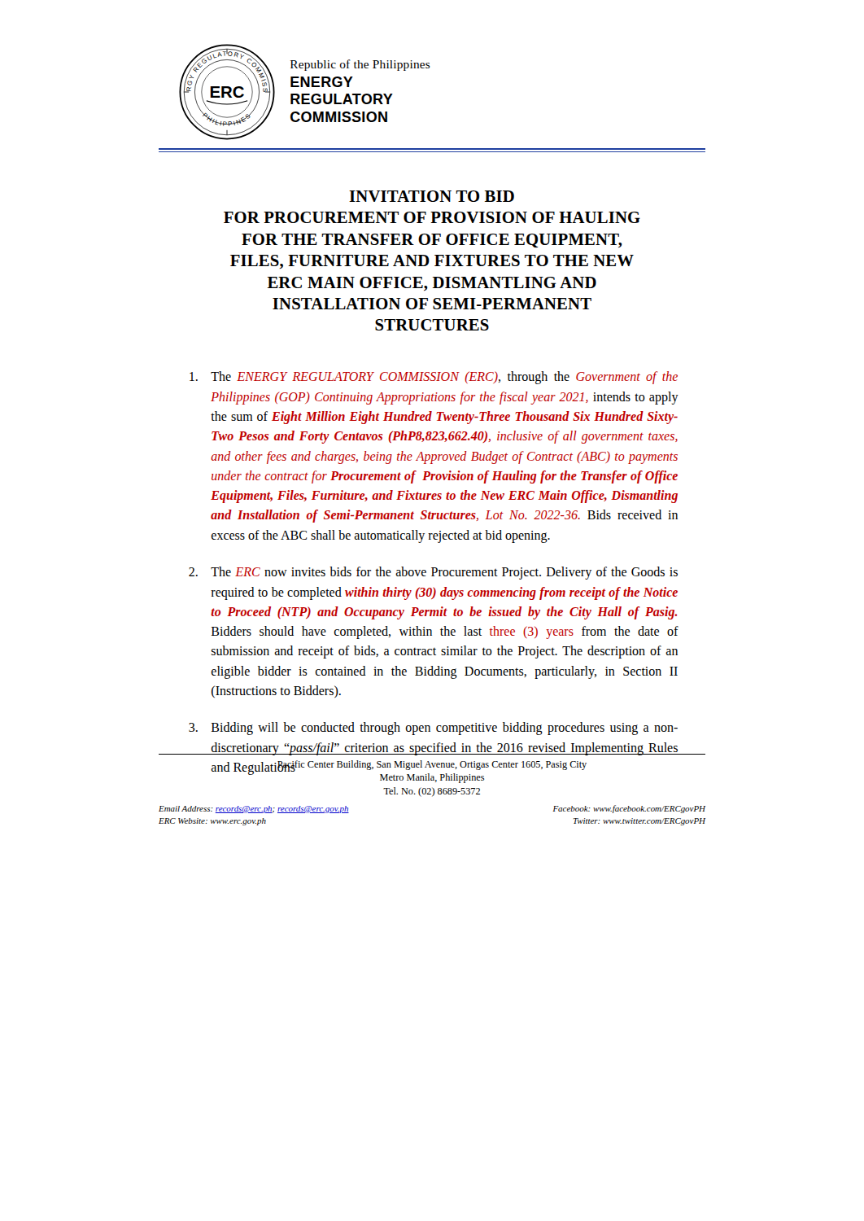ENERGY REGULATORY COMMISSION PHILIPPINES ERC
Republic of the Philippines
ENERGY
REGULATORY
COMMISSION
INVITATION TO BID
FOR PROCUREMENT OF PROVISION OF HAULING
FOR THE TRANSFER OF OFFICE EQUIPMENT,
FILES, FURNITURE AND FIXTURES TO THE NEW
ERC MAIN OFFICE, DISMANTLING AND
INSTALLATION OF SEMI-PERMANENT
STRUCTURES
The ENERGY REGULATORY COMMISSION (ERC), through the Government of the Philippines (GOP) Continuing Appropriations for the fiscal year 2021, intends to apply the sum of Eight Million Eight Hundred Twenty-Three Thousand Six Hundred Sixty-Two Pesos and Forty Centavos (PhP8,823,662.40), inclusive of all government taxes, and other fees and charges, being the Approved Budget of Contract (ABC) to payments under the contract for Procurement of Provision of Hauling for the Transfer of Office Equipment, Files, Furniture, and Fixtures to the New ERC Main Office, Dismantling and Installation of Semi-Permanent Structures, Lot No. 2022-36. Bids received in excess of the ABC shall be automatically rejected at bid opening.
The ERC now invites bids for the above Procurement Project. Delivery of the Goods is required to be completed within thirty (30) days commencing from receipt of the Notice to Proceed (NTP) and Occupancy Permit to be issued by the City Hall of Pasig. Bidders should have completed, within the last three (3) years from the date of submission and receipt of bids, a contract similar to the Project. The description of an eligible bidder is contained in the Bidding Documents, particularly, in Section II (Instructions to Bidders).
Bidding will be conducted through open competitive bidding procedures using a non- discretionary “pass/fail” criterion as specified in the 2016 revised Implementing Rules and Regulations
Pacific Center Building, San Miguel Avenue, Ortigas Center 1605, Pasig City
Metro Manila, Philippines
Tel. No. (02) 8689-5372
Email Address: records@erc.ph; records@erc.gov.ph
ERC Website: www.erc.gov.ph
Facebook: www.facebook.com/ERCgovPH
Twitter: www.twitter.com/ERCgovPH